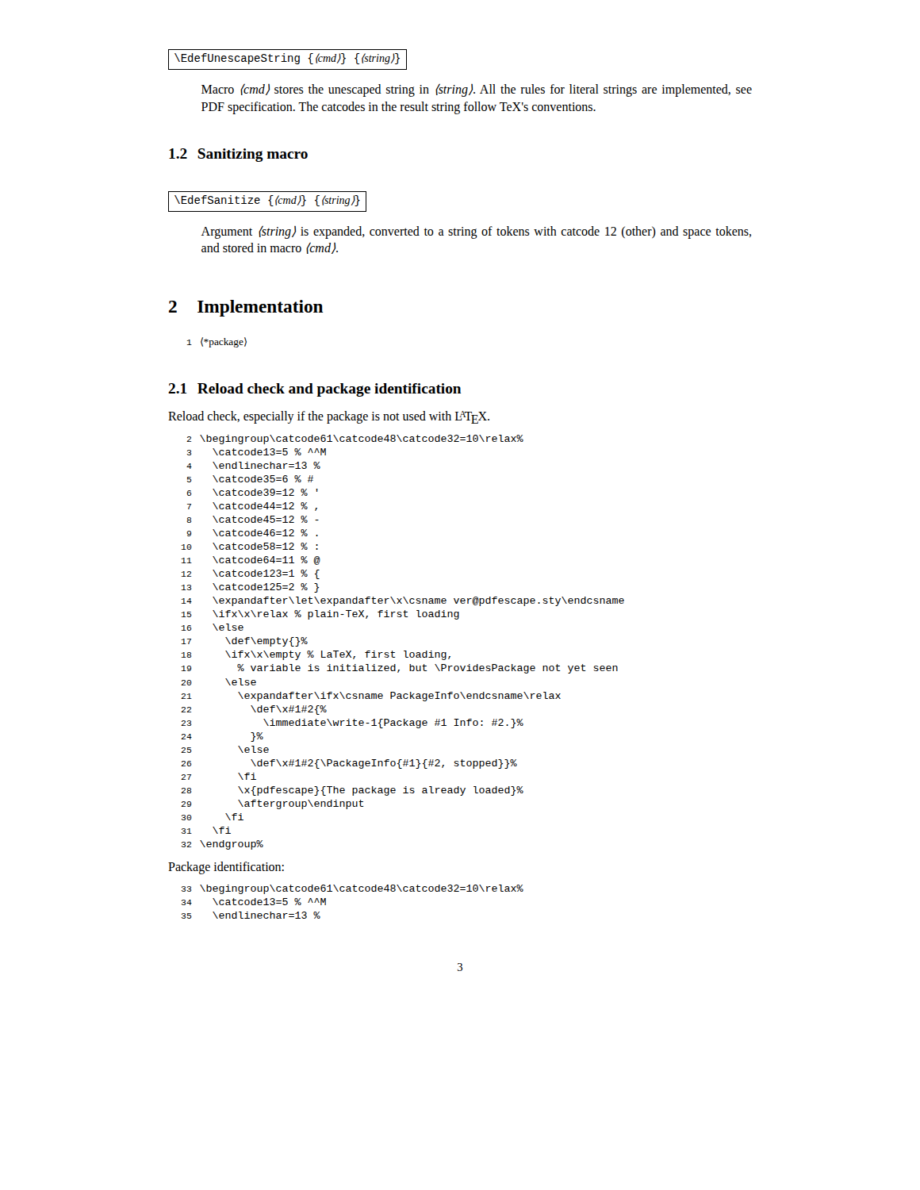\EdefUnescapeString {⟨cmd⟩} {⟨string⟩}
Macro ⟨cmd⟩ stores the unescaped string in ⟨string⟩. All the rules for literal strings are implemented, see PDF specification. The catcodes in the result string follow TeX's conventions.
1.2 Sanitizing macro
\EdefSanitize {⟨cmd⟩} {⟨string⟩}
Argument ⟨string⟩ is expanded, converted to a string of tokens with catcode 12 (other) and space tokens, and stored in macro ⟨cmd⟩.
2 Implementation
1⟨*package⟩
2.1 Reload check and package identification
Reload check, especially if the package is not used with La Te X.
2\begingroup\catcode61\catcode48\catcode32=10\relax%
3 \catcode13=5 % ^^M
4 \endlinechar=13 %
5 \catcode35=6 % #
6 \catcode39=12 % '
7 \catcode44=12 % ,
8 \catcode45=12 % -
9 \catcode46=12 % .
10 \catcode58=12 % :
11 \catcode64=11 % @
12 \catcode123=1 % {
13 \catcode125=2 % }
14 \expandafter\let\expandafter\x\csname ver@pdfescape.sty\endcsname
15 \ifx\x\relax % plain-TeX, first loading
16 \else
17 \def\empty{}%
18 \ifx\x\empty % LaTeX, first loading,
19 % variable is initialized, but \ProvidesPackage not yet seen
20 \else
21 \expandafter\ifx\csname PackageInfo\endcsname\relax
22 \def\x#1#2{%
23 \immediate\write-1{Package #1 Info: #2.}%
24 }%
25 \else
26 \def\x#1#2{\PackageInfo{#1}{#2, stopped}}%
27 \fi
28 \x{pdfescape}{The package is already loaded}%
29 \aftergroup\endinput
30 \fi
31 \fi
32\endgroup%
Package identification:
33\begingroup\catcode61\catcode48\catcode32=10\relax%
34 \catcode13=5 % ^^M
35 \endlinechar=13 %
3